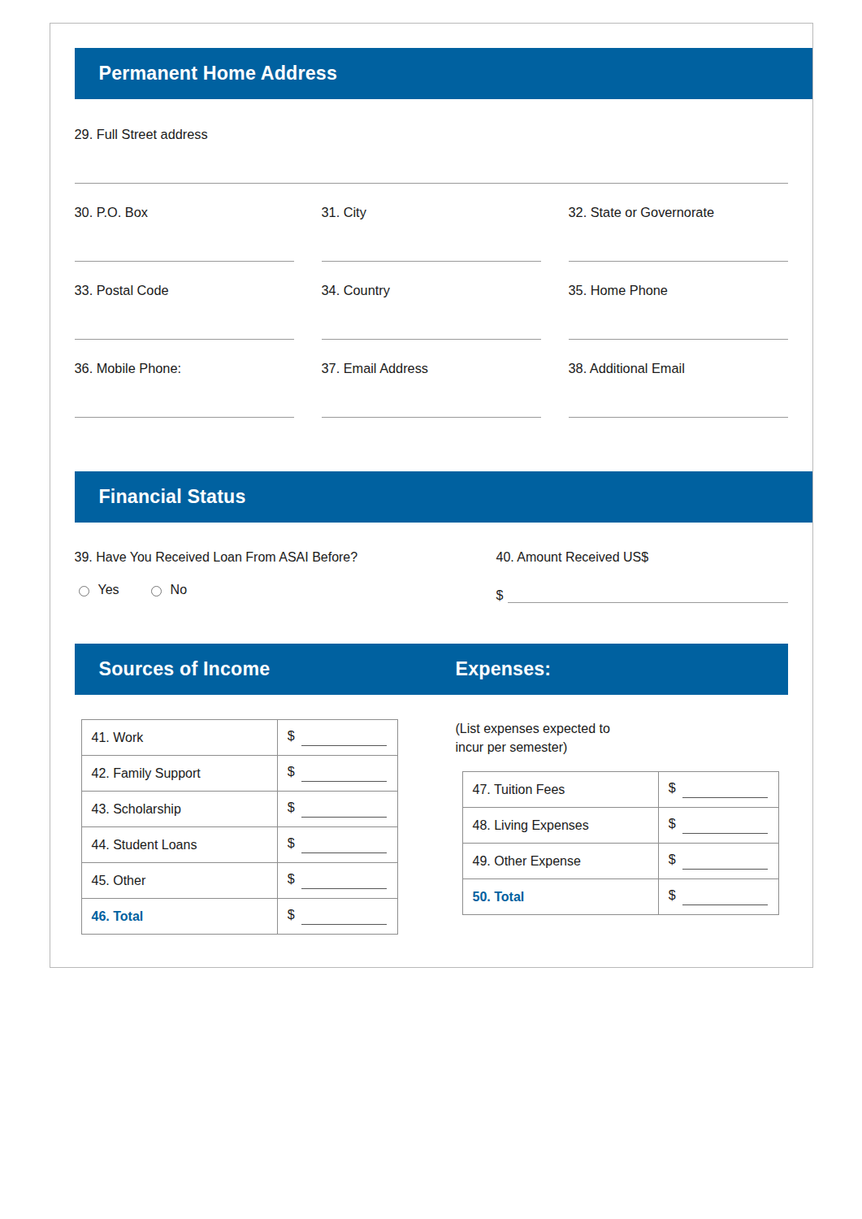Permanent Home Address
29. Full Street address
30. P.O. Box
31. City
32. State or Governorate
33. Postal Code
34. Country
35. Home Phone
36. Mobile Phone:
37. Email Address
38. Additional Email
Financial Status
39. Have You Received Loan From ASAI Before?
Yes No
40. Amount Received US$
$
Sources of Income
| 41. Work | $ |
| 42. Family Support | $ |
| 43. Scholarship | $ |
| 44. Student Loans | $ |
| 45. Other | $ |
| 46. Total | $ |
Expenses:
(List expenses expected to
incur per semester)
| 47. Tuition Fees | $ |
| 48. Living Expenses | $ |
| 49. Other Expense | $ |
| 50. Total | $ |